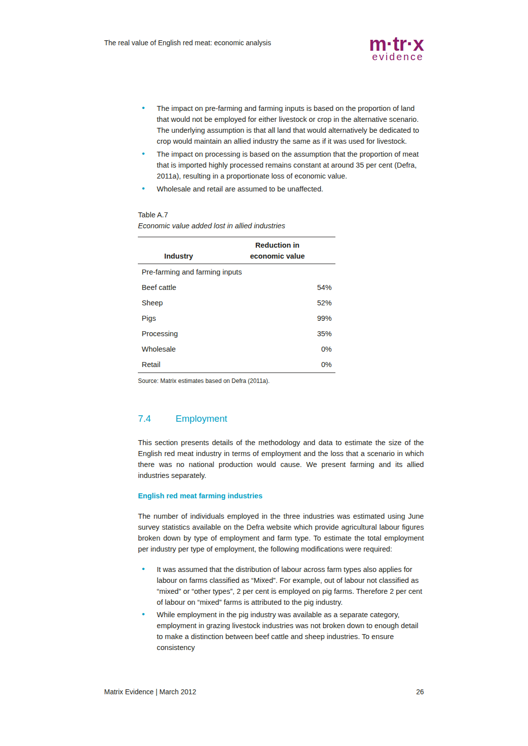The real value of English red meat: economic analysis
m·tr·x
evidence
The impact on pre-farming and farming inputs is based on the proportion of land that would not be employed for either livestock or crop in the alternative scenario. The underlying assumption is that all land that would alternatively be dedicated to crop would maintain an allied industry the same as if it was used for livestock.
The impact on processing is based on the assumption that the proportion of meat that is imported highly processed remains constant at around 35 per cent (Defra, 2011a), resulting in a proportionate loss of economic value.
Wholesale and retail are assumed to be unaffected.
Table A.7
Economic value added lost in allied industries
| Industry | Reduction in economic value |
| --- | --- |
| Pre-farming and farming inputs |
| Beef cattle | 54% |
| Sheep | 52% |
| Pigs | 99% |
| Processing | 35% |
| Wholesale | 0% |
| Retail | 0% |
Source: Matrix estimates based on Defra (2011a).
7.4 Employment
This section presents details of the methodology and data to estimate the size of the English red meat industry in terms of employment and the loss that a scenario in which there was no national production would cause. We present farming and its allied industries separately.
English red meat farming industries
The number of individuals employed in the three industries was estimated using June survey statistics available on the Defra website which provide agricultural labour figures broken down by type of employment and farm type. To estimate the total employment per industry per type of employment, the following modifications were required:
It was assumed that the distribution of labour across farm types also applies for labour on farms classified as “Mixed”. For example, out of labour not classified as “mixed” or “other types”, 2 per cent is employed on pig farms. Therefore 2 per cent of labour on “mixed” farms is attributed to the pig industry.
While employment in the pig industry was available as a separate category, employment in grazing livestock industries was not broken down to enough detail to make a distinction between beef cattle and sheep industries. To ensure consistency
Matrix Evidence | March 2012
26